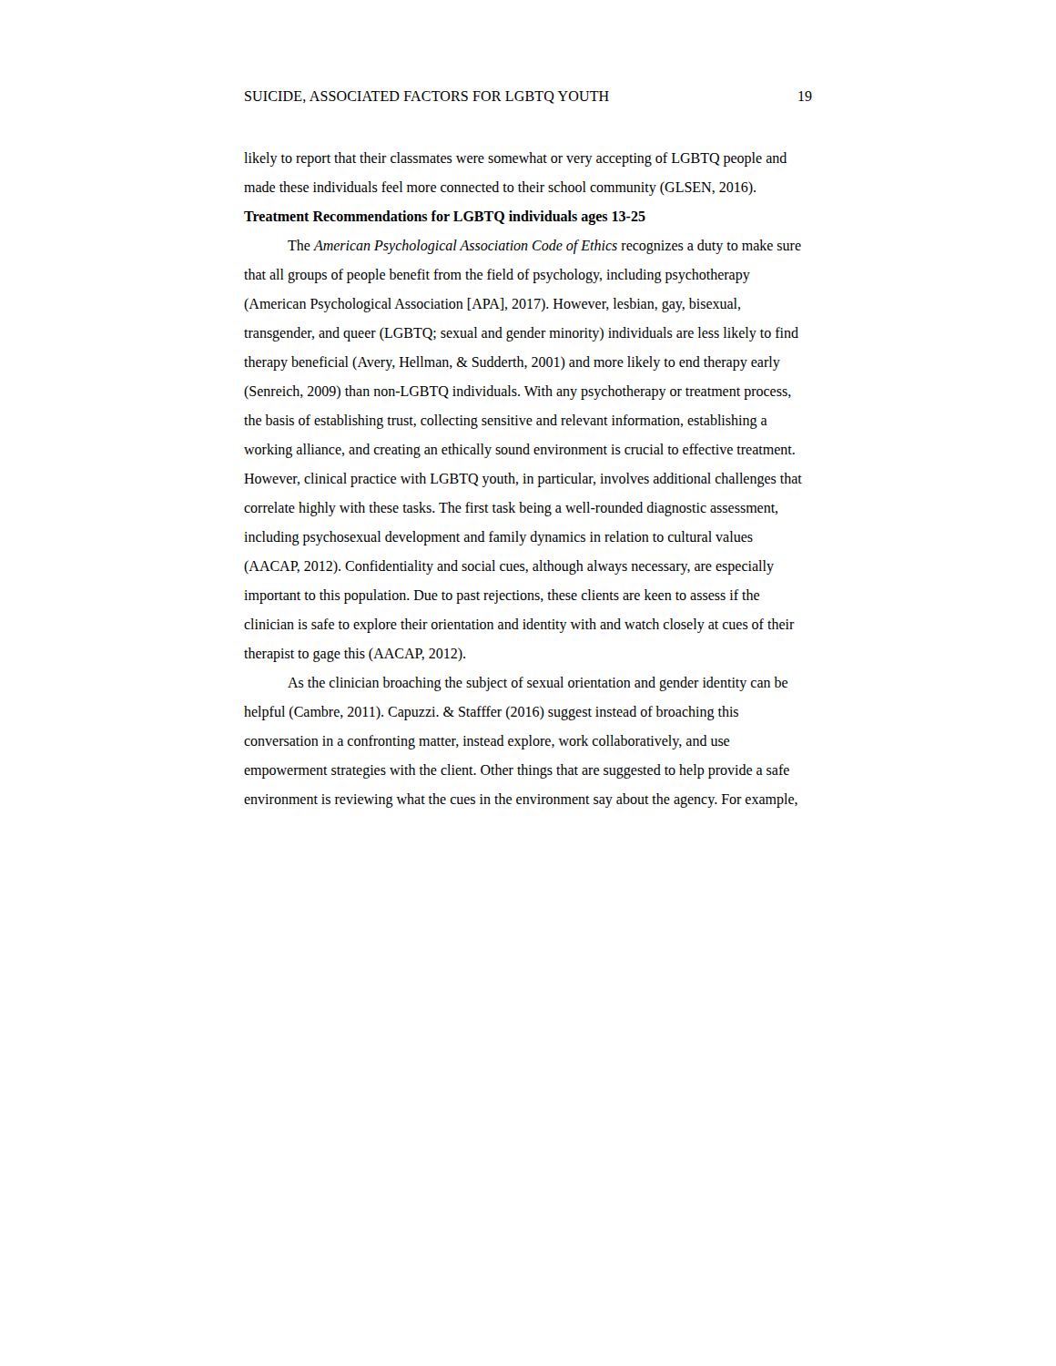Suicide, Associated Factors for LGBTQ Youth 19
likely to report that their classmates were somewhat or very accepting of LGBTQ people and made these individuals feel more connected to their school community (GLSEN, 2016).
Treatment Recommendations for LGBTQ individuals ages 13-25
The American Psychological Association Code of Ethics recognizes a duty to make sure that all groups of people benefit from the field of psychology, including psychotherapy (American Psychological Association [APA], 2017). However, lesbian, gay, bisexual, transgender, and queer (LGBTQ; sexual and gender minority) individuals are less likely to find therapy beneficial (Avery, Hellman, & Sudderth, 2001) and more likely to end therapy early (Senreich, 2009) than non-LGBTQ individuals. With any psychotherapy or treatment process, the basis of establishing trust, collecting sensitive and relevant information, establishing a working alliance, and creating an ethically sound environment is crucial to effective treatment. However, clinical practice with LGBTQ youth, in particular, involves additional challenges that correlate highly with these tasks. The first task being a well-rounded diagnostic assessment, including psychosexual development and family dynamics in relation to cultural values (AACAP, 2012). Confidentiality and social cues, although always necessary, are especially important to this population. Due to past rejections, these clients are keen to assess if the clinician is safe to explore their orientation and identity with and watch closely at cues of their therapist to gage this (AACAP, 2012).
As the clinician broaching the subject of sexual orientation and gender identity can be helpful (Cambre, 2011). Capuzzi. & Stafffer (2016) suggest instead of broaching this conversation in a confronting matter, instead explore, work collaboratively, and use empowerment strategies with the client. Other things that are suggested to help provide a safe environment is reviewing what the cues in the environment say about the agency. For example,